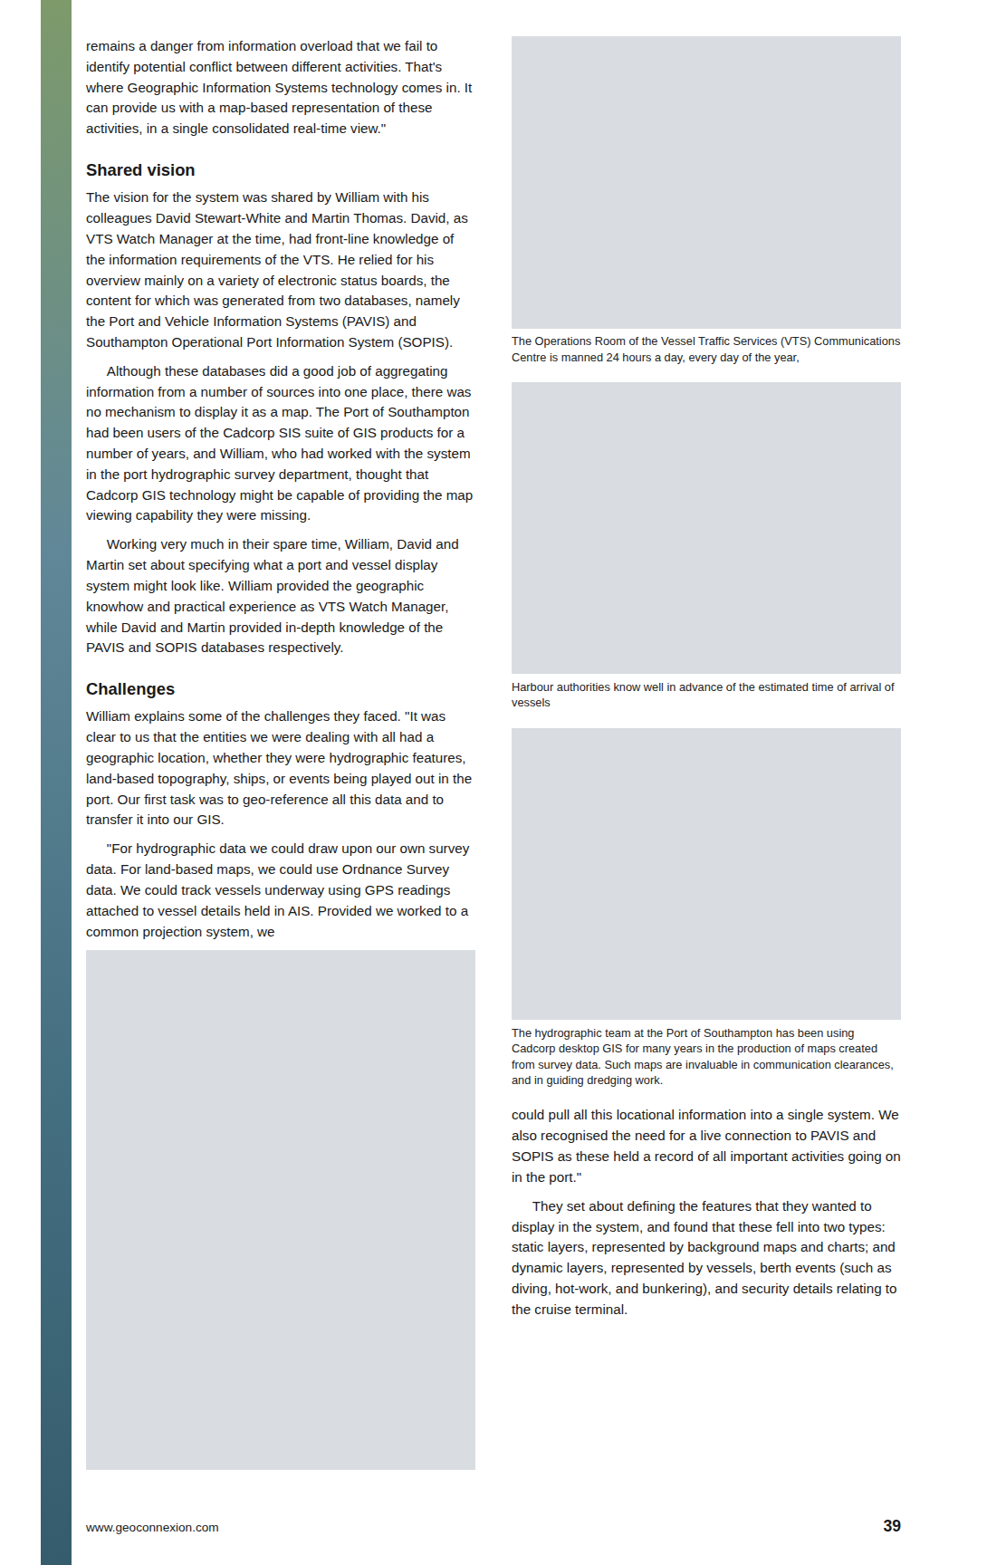remains a danger from information overload that we fail to identify potential conflict between different activities. That's where Geographic Information Systems technology comes in. It can provide us with a map-based representation of these activities, in a single consolidated real-time view."
Shared vision
The vision for the system was shared by William with his colleagues David Stewart-White and Martin Thomas. David, as VTS Watch Manager at the time, had front-line knowledge of the information requirements of the VTS. He relied for his overview mainly on a variety of electronic status boards, the content for which was generated from two databases, namely the Port and Vehicle Information Systems (PAVIS) and Southampton Operational Port Information System (SOPIS).
Although these databases did a good job of aggregating information from a number of sources into one place, there was no mechanism to display it as a map. The Port of Southampton had been users of the Cadcorp SIS suite of GIS products for a number of years, and William, who had worked with the system in the port hydrographic survey department, thought that Cadcorp GIS technology might be capable of providing the map viewing capability they were missing.
Working very much in their spare time, William, David and Martin set about specifying what a port and vessel display system might look like. William provided the geographic knowhow and practical experience as VTS Watch Manager, while David and Martin provided in-depth knowledge of the PAVIS and SOPIS databases respectively.
Challenges
William explains some of the challenges they faced. "It was clear to us that the entities we were dealing with all had a geographic location, whether they were hydrographic features, land-based topography, ships, or events being played out in the port. Our first task was to geo-reference all this data and to transfer it into our GIS.
"For hydrographic data we could draw upon our own survey data. For land-based maps, we could use Ordnance Survey data. We could track vessels underway using GPS readings attached to vessel details held in AIS. Provided we worked to a common projection system, we
The Operations Room of the Vessel Traffic Services (VTS) Communications Centre is manned 24 hours a day, every day of the year,
Harbour authorities know well in advance of the estimated time of arrival of vessels
The hydrographic team at the Port of Southampton has been using Cadcorp desktop GIS for many years in the production of maps created from survey data. Such maps are invaluable in communication clearances, and in guiding dredging work.
could pull all this locational information into a single system. We also recognised the need for a live connection to PAVIS and SOPIS as these held a record of all important activities going on in the port."
They set about defining the features that they wanted to display in the system, and found that these fell into two types: static layers, represented by background maps and charts; and dynamic layers, represented by vessels, berth events (such as diving, hot-work, and bunkering), and security details relating to the cruise terminal.
www.geoconnexion.com 39